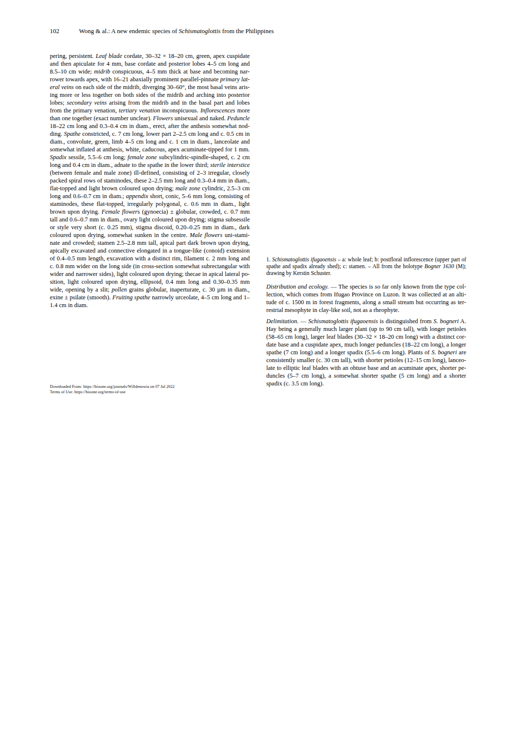102
Wong & al.: A new endemic species of Schismatoglottis from the Philippines
pering, persistent. Leaf blade cordate, 30–32 × 18–20 cm, green, apex cuspidate and then apiculate for 4 mm, base cordate and posterior lobes 4–5 cm long and 8.5–10 cm wide; midrib conspicuous, 4–5 mm thick at base and becoming narrower towards apex, with 16–21 abaxially prominent parallel-pinnate primary lateral veins on each side of the midrib, diverging 30–60°, the most basal veins arising more or less together on both sides of the midrib and arching into posterior lobes; secondary veins arising from the midrib and in the basal part and lobes from the primary venation, tertiary venation inconspicuous. Inflorescences more than one together (exact number unclear). Flowers unisexual and naked. Peduncle 18–22 cm long and 0.3–0.4 cm in diam., erect, after the anthesis somewhat nodding. Spathe constricted, c. 7 cm long, lower part 2–2.5 cm long and c. 0.5 cm in diam., convolute, green, limb 4–5 cm long and c. 1 cm in diam., lanceolate and somewhat inflated at anthesis, white, caducous, apex acuminate-tipped for 1 mm. Spadix sessile, 5.5–6 cm long; female zone subcylindric-spindle-shaped, c. 2 cm long and 0.4 cm in diam., adnate to the spathe in the lower third; sterile interstice (between female and male zone) ill-defined, consisting of 2–3 irregular, closely packed spiral rows of staminodes, these 2–2.5 mm long and 0.3–0.4 mm in diam., flat-topped and light brown coloured upon drying; male zone cylindric, 2.5–3 cm long and 0.6–0.7 cm in diam.; appendix short, conic, 5–6 mm long, consisting of staminodes, these flat-topped, irregularly polygonal, c. 0.6 mm in diam., light brown upon drying. Female flowers (gynoecia) ± globular, crowded, c. 0.7 mm tall and 0.6–0.7 mm in diam., ovary light coloured upon drying; stigma subsessile or style very short (c. 0.25 mm), stigma discoid, 0.20–0.25 mm in diam., dark coloured upon drying, somewhat sunken in the centre. Male flowers uni-staminate and crowded; stamen 2.5–2.8 mm tall, apical part dark brown upon drying, apically excavated and connective elongated in a tongue-like (conoid) extension of 0.4–0.5 mm length, excavation with a distinct rim, filament c. 2 mm long and c. 0.8 mm wider on the long side (in cross-section somewhat subrectangular with wider and narrower sides), light coloured upon drying; thecae in apical lateral position, light coloured upon drying, ellipsoid, 0.4 mm long and 0.30–0.35 mm wide, opening by a slit; pollen grains globular, inaperturate, c. 30 µm in diam., exine ± psilate (smooth). Fruiting spathe narrowly urceolate, 4–5 cm long and 1–1.4 cm in diam.
1. Schismatoglottis ifugaoensis – a: whole leaf; b: postfloral inflorescence (upper part of spathe and spadix already shed); c: stamen. – All from the holotype Bogner 1630 (M); drawing by Kerstin Schuster.
Distribution and ecology. — The species is so far only known from the type collection, which comes from Ifugao Province on Luzon. It was collected at an altitude of c. 1500 m in forest fragments, along a small stream but occurring as terrestrial mesophyte in clay-like soil, not as a rheophyte.
Delimitation. — Schismatoglottis ifugaoensis is distinguished from S. bogneri A. Hay being a generally much larger plant (up to 90 cm tall), with longer petioles (58–65 cm long), larger leaf blades (30–32 × 18–20 cm long) with a distinct cordate base and a cuspidate apex, much longer peduncles (18–22 cm long), a longer spathe (7 cm long) and a longer spadix (5.5–6 cm long). Plants of S. bogneri are consistently smaller (c. 30 cm tall), with shorter petioles (12–15 cm long), lanceolate to elliptic leaf blades with an obtuse base and an acuminate apex, shorter peduncles (5–7 cm long), a somewhat shorter spathe (5 cm long) and a shorter spadix (c. 3.5 cm long).
Downloaded From: https://bioone.org/journals/Willdenowia on 07 Jul 2022
Terms of Use: https://bioone.org/terms-of-use